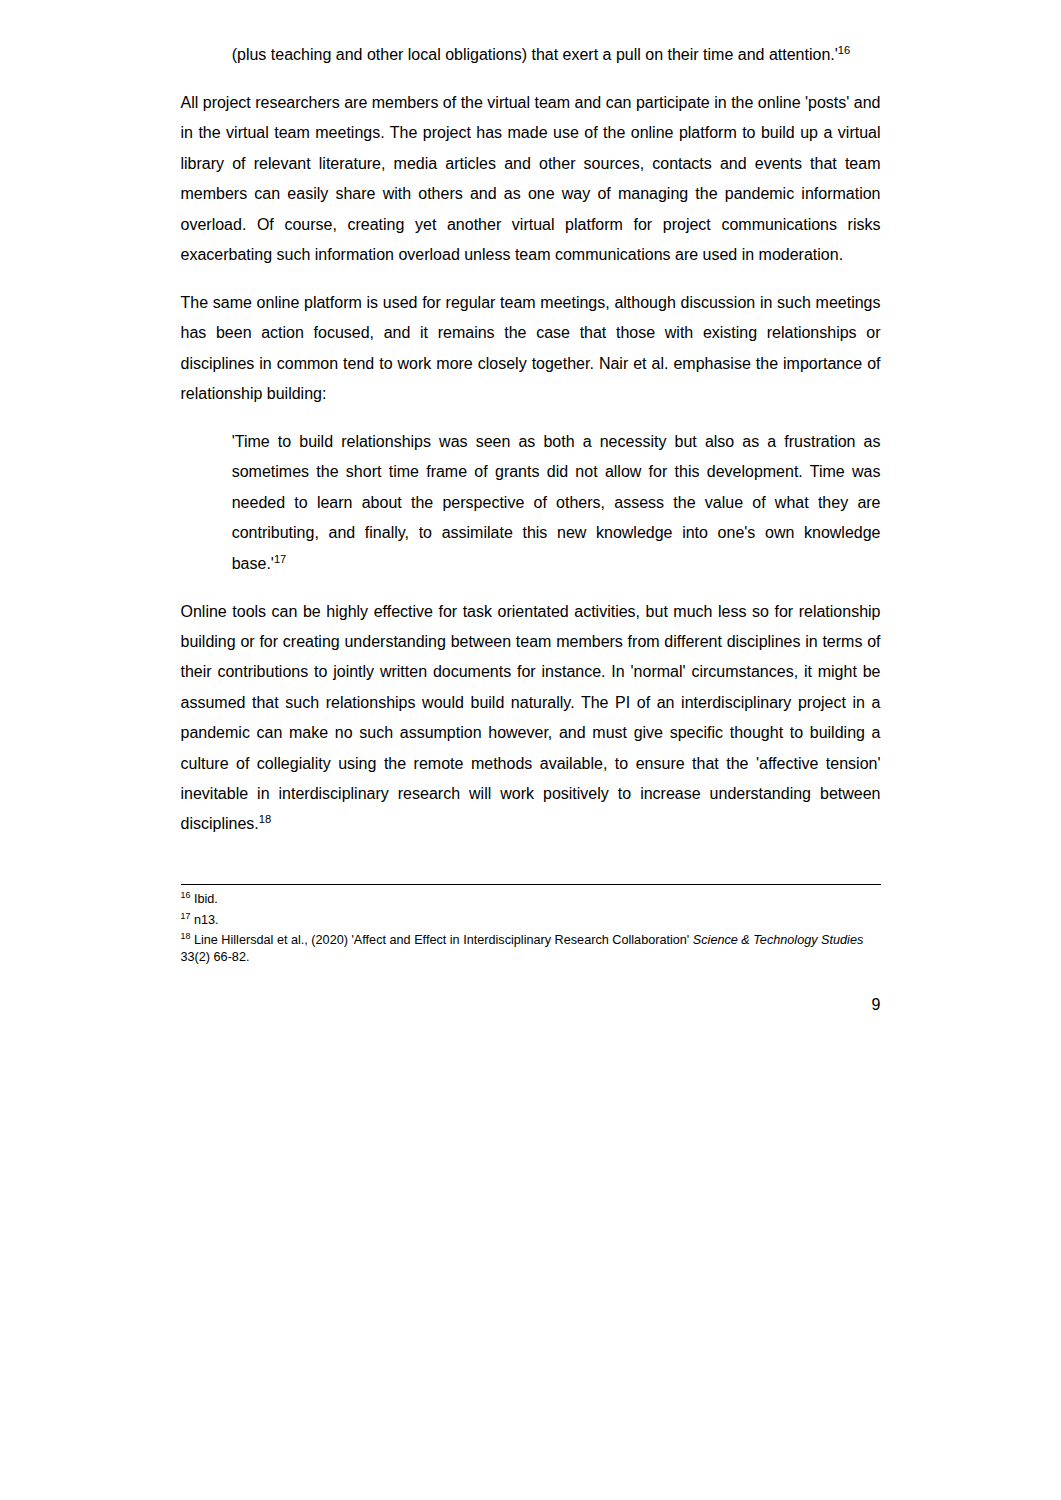(plus teaching and other local obligations) that exert a pull on their time and attention.'16
All project researchers are members of the virtual team and can participate in the online 'posts' and in the virtual team meetings. The project has made use of the online platform to build up a virtual library of relevant literature, media articles and other sources, contacts and events that team members can easily share with others and as one way of managing the pandemic information overload. Of course, creating yet another virtual platform for project communications risks exacerbating such information overload unless team communications are used in moderation.
The same online platform is used for regular team meetings, although discussion in such meetings has been action focused, and it remains the case that those with existing relationships or disciplines in common tend to work more closely together. Nair et al. emphasise the importance of relationship building:
'Time to build relationships was seen as both a necessity but also as a frustration as sometimes the short time frame of grants did not allow for this development. Time was needed to learn about the perspective of others, assess the value of what they are contributing, and finally, to assimilate this new knowledge into one's own knowledge base.'17
Online tools can be highly effective for task orientated activities, but much less so for relationship building or for creating understanding between team members from different disciplines in terms of their contributions to jointly written documents for instance. In 'normal' circumstances, it might be assumed that such relationships would build naturally. The PI of an interdisciplinary project in a pandemic can make no such assumption however, and must give specific thought to building a culture of collegiality using the remote methods available, to ensure that the 'affective tension' inevitable in interdisciplinary research will work positively to increase understanding between disciplines.18
16 Ibid.
17 n13.
18 Line Hillersdal et al., (2020) 'Affect and Effect in Interdisciplinary Research Collaboration' Science & Technology Studies 33(2) 66-82.
9